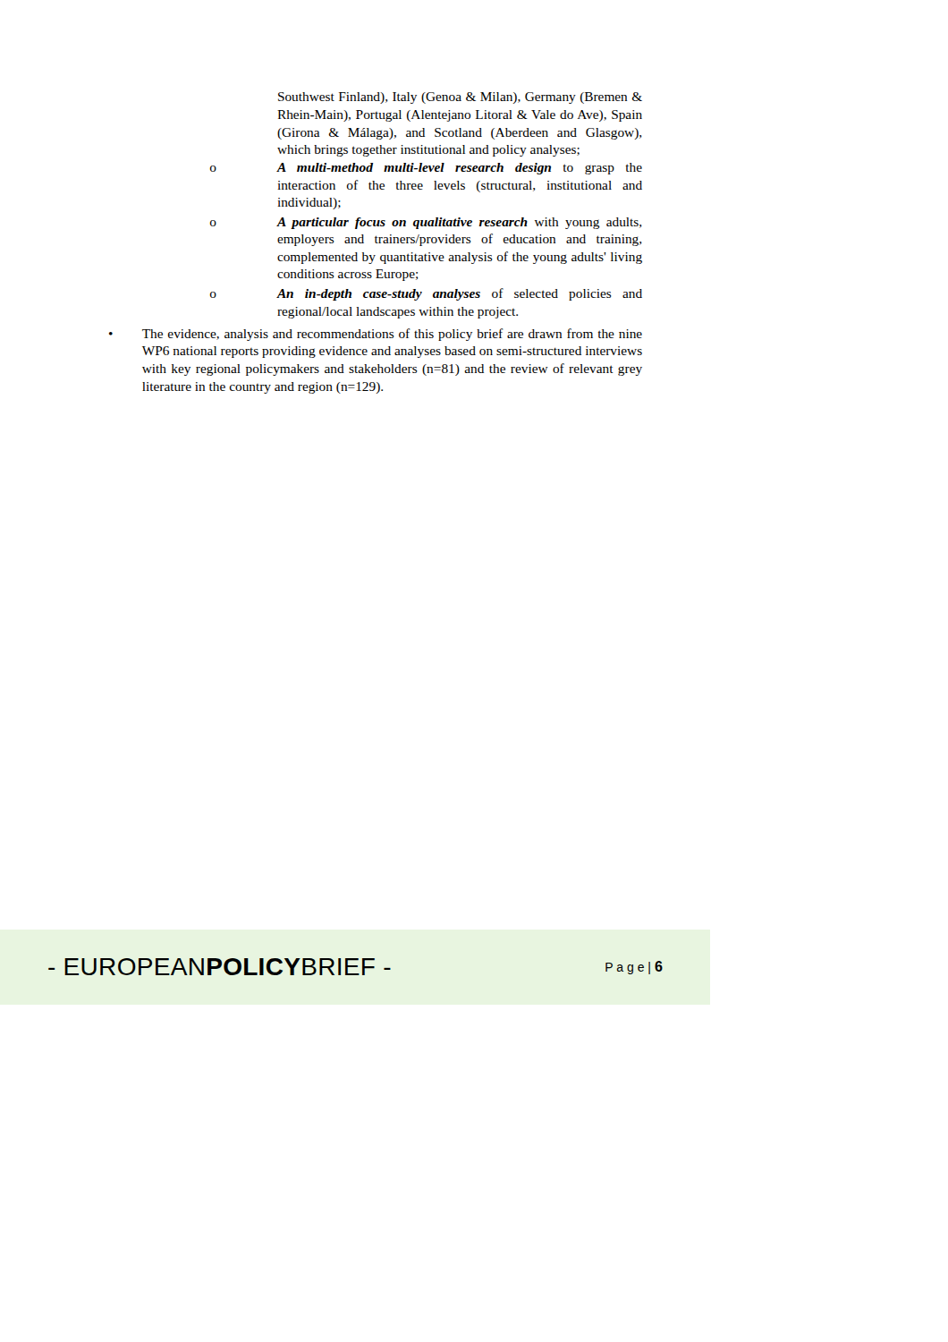Southwest Finland), Italy (Genoa & Milan), Germany (Bremen & Rhein-Main), Portugal (Alentejano Litoral & Vale do Ave), Spain (Girona & Málaga), and Scotland (Aberdeen and Glasgow), which brings together institutional and policy analyses;
A multi-method multi-level research design to grasp the interaction of the three levels (structural, institutional and individual);
A particular focus on qualitative research with young adults, employers and trainers/providers of education and training, complemented by quantitative analysis of the young adults' living conditions across Europe;
An in-depth case-study analyses of selected policies and regional/local landscapes within the project.
The evidence, analysis and recommendations of this policy brief are drawn from the nine WP6 national reports providing evidence and analyses based on semi-structured interviews with key regional policymakers and stakeholders (n=81) and the review of relevant grey literature in the country and region (n=129).
- EUROPEANPOLICYBRIEF -
P a g e | 6